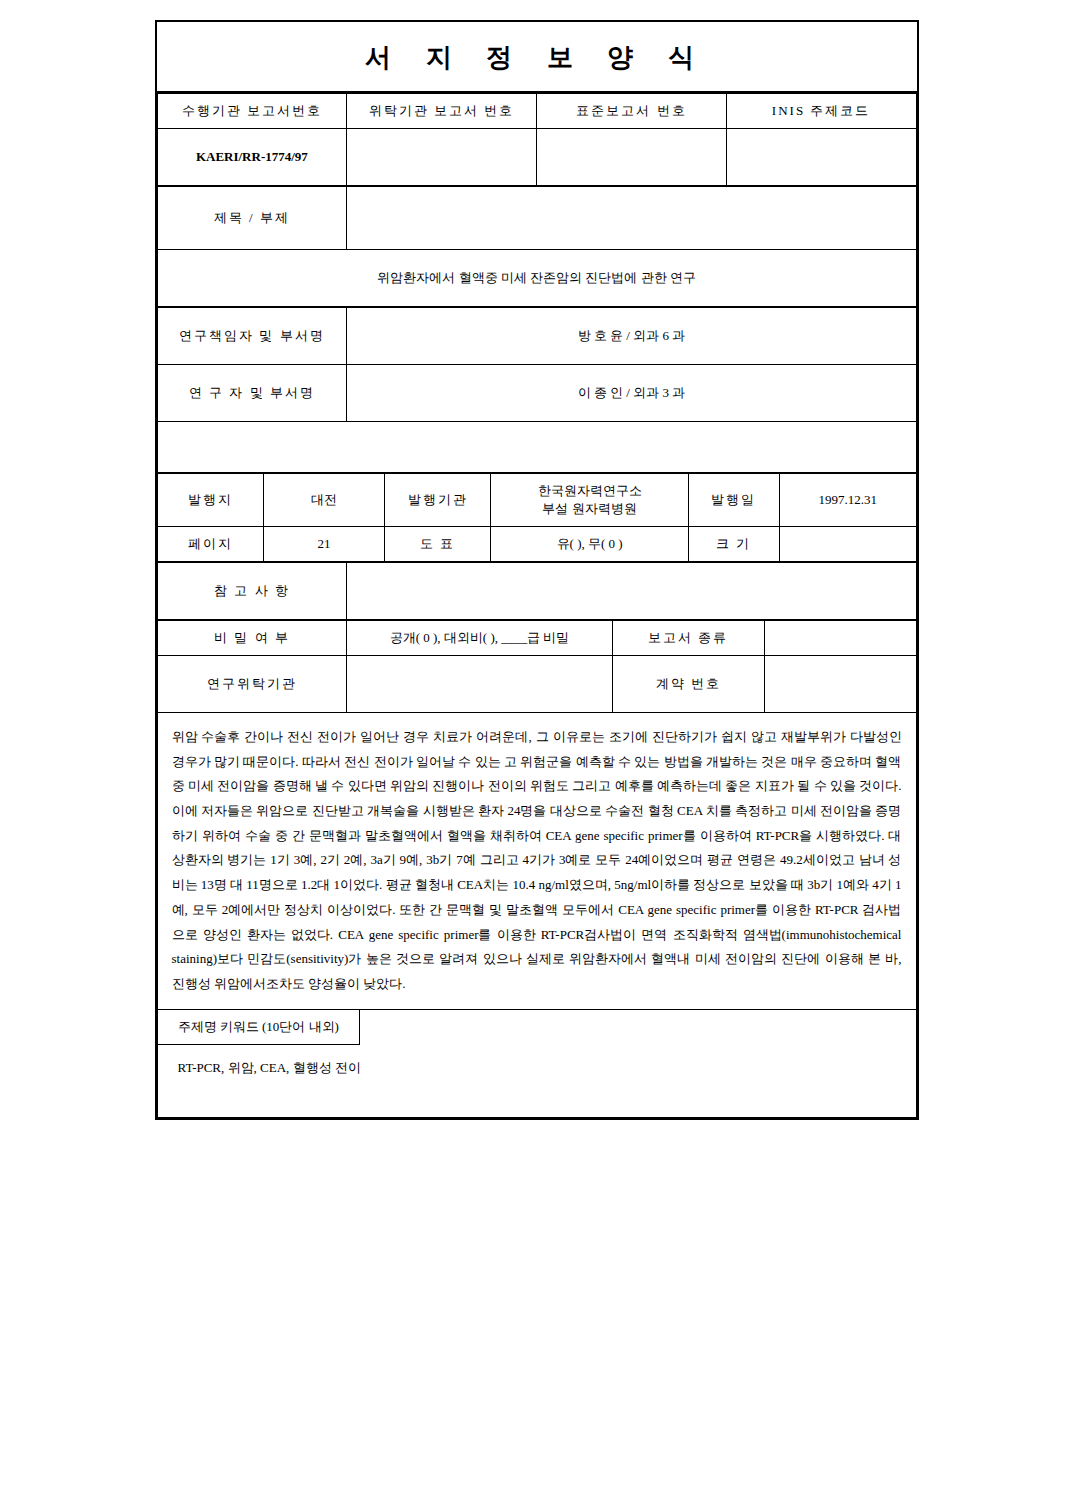서 지 정 보 양 식
| 수행기관 보고서번호 | 위탁기관 보고서 번호 | 표준보고서 번호 | INIS 주제코드 |
| KAERI/RR-1774/97 | | | |
| 제목 / 부제 | |
| 위암환자에서 혈액중 미세 잔존암의 진단법에 관한 연구 |
| 연구책임자 및 부서명 | 방 호 윤 / 외과 6 과 |
| 연 구 자 및 부서명 | 이 종 인 / 외과 3 과 |
| 발행지 | 대전 | 발행기관 | 한국원자력연구소 부설 원자력병원 | 발행일 | 1997.12.31 |
| 페이지 | 21 | 도 표 | 유( ), 무( 0 ) | 크 기 | |
| 참 고 사 항 | |
| 비 밀 여 부 | 공개( 0 ), 대외비( ), ____급 비밀 | 보고서 종류 | |
| 연구위탁기관 | | 계약 번호 | |
위암 수술후 간이나 전신 전이가 일어난 경우 치료가 어려운데, 그 이유로는 조기에 진단하기가 쉽지 않고 재발부위가 다발성인 경우가 많기 때문이다. 따라서 전신 전이가 일어날 수 있는 고 위험군을 예측할 수 있는 방법을 개발하는 것은 매우 중요하며 혈액중 미세 전이암을 증명해 낼 수 있다면 위암의 진행이나 전이의 위험도 그리고 예후를 예측하는데 좋은 지표가 될 수 있을 것이다. 이에 저자들은 위암으로 진단받고 개복술을 시행받은 환자 24명을 대상으로 수술전 혈청 CEA 치를 측정하고 미세 전이암을 증명하기 위하여 수술 중 간 문맥혈과 말초혈액에서 혈액을 채취하여 CEA gene specific primer를 이용하여 RT-PCR을 시행하였다. 대상환자의 병기는 1기 3예, 2기 2예, 3a기 9예, 3b기 7예 그리고 4기가 3예로 모두 24예이었으며 평균 연령은 49.2세이었고 남녀 성비는 13명 대 11명으로 1.2대 1이었다. 평균 혈청내 CEA치는 10.4 ng/ml였으며, 5ng/ml이하를 정상으로 보았을 때 3b기 1예와 4기 1예, 모두 2예에서만 정상치 이상이었다. 또한 간 문맥혈 및 말초혈액 모두에서 CEA gene specific primer를 이용한 RT-PCR 검사법으로 양성인 환자는 없었다. CEA gene specific primer를 이용한 RT-PCR검사법이 면역 조직화학적 염색법(immunohistochemical staining)보다 민감도(sensitivity)가 높은 것으로 알려져 있으나 실제로 위암환자에서 혈액내 미세 전이암의 진단에 이용해 본 바, 진행성 위암에서조차도 양성율이 낮았다.
주제명 키워드 (10단어 내외)
RT-PCR, 위암, CEA, 혈행성 전이